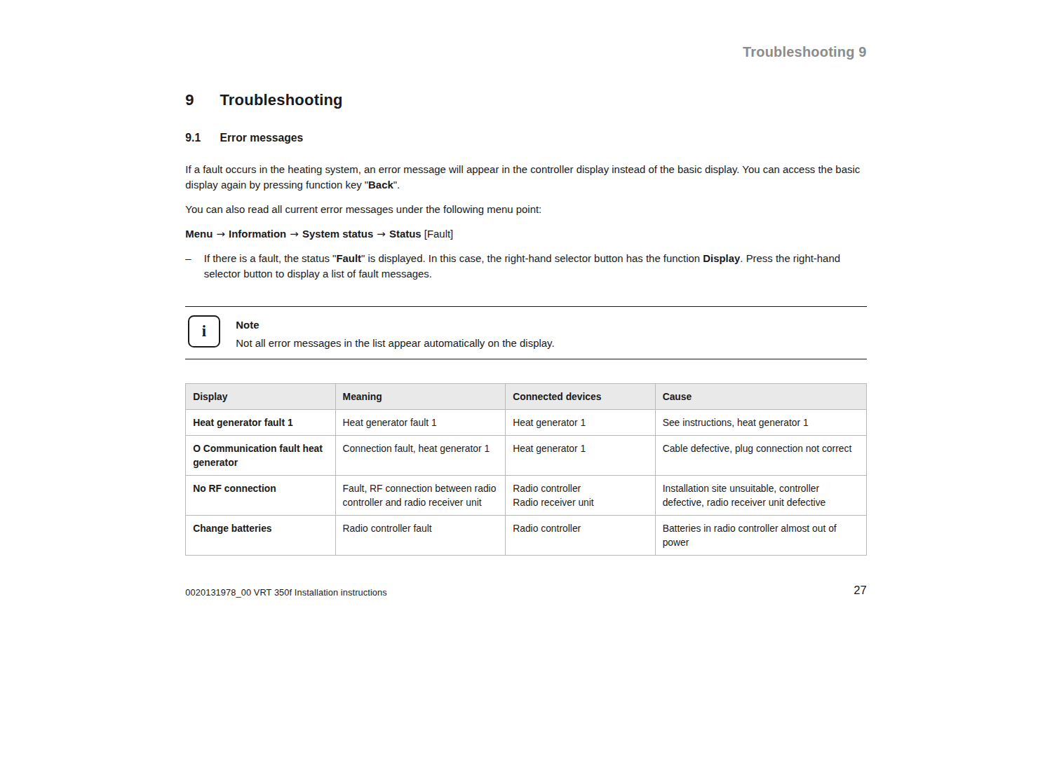Troubleshooting 9
9 Troubleshooting
9.1 Error messages
If a fault occurs in the heating system, an error message will appear in the controller display instead of the basic display. You can access the basic display again by pressing function key "Back".
You can also read all current error messages under the following menu point:
Menu → Information → System status → Status [Fault]
If there is a fault, the status "Fault" is displayed. In this case, the right-hand selector button has the function Display. Press the right-hand selector button to display a list of fault messages.
i
Note
Not all error messages in the list appear automatically on the display.
| Display | Meaning | Connected devices | Cause |
| --- | --- | --- | --- |
| Heat generator fault 1 | Heat generator fault 1 | Heat generator 1 | See instructions, heat generator 1 |
| O Communication fault heat generator | Connection fault, heat generator 1 | Heat generator 1 | Cable defective, plug connection not correct |
| No RF connection | Fault, RF connection between radio controller and radio receiver unit | Radio controller Radio receiver unit | Installation site unsuitable, controller defective, radio receiver unit defective |
| Change batteries | Radio controller fault | Radio controller | Batteries in radio controller almost out of power |
0020131978_00 VRT 350f Installation instructions
27